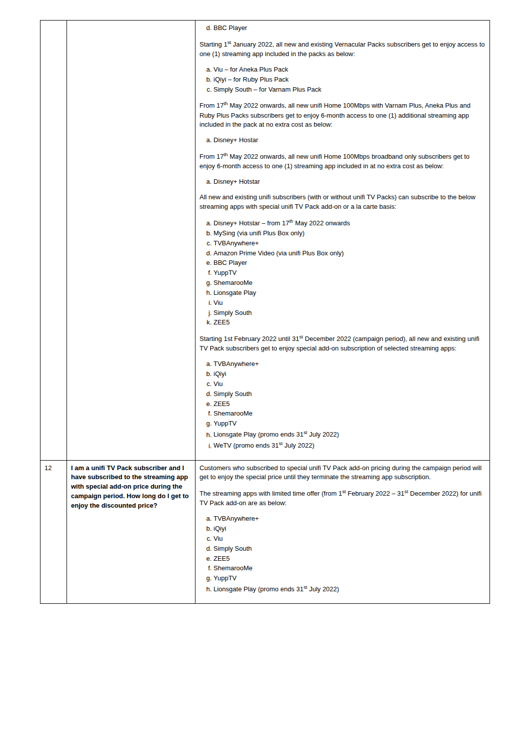| | | BBC Player Starting 1 st January 2022, all new and existing Vernacular Packs subscribers get to enjoy access to one (1) streaming app included in the packs as below: Viu – for Aneka Plus Pack iQiyi – for Ruby Plus Pack Simply South – for Varnam Plus Pack From 17 th May 2022 onwards, all new unifi Home 100Mbps with Varnam Plus, Aneka Plus and Ruby Plus Packs subscribers get to enjoy 6-month access to one (1) additional streaming app included in the pack at no extra cost as below: Disney+ Hostar From 17 th May 2022 onwards, all new unifi Home 100Mbps broadband only subscribers get to enjoy 6-month access to one (1) streaming app included in at no extra cost as below: Disney+ Hotstar All new and existing unifi subscribers (with or without unifi TV Packs) can subscribe to the below streaming apps with special unifi TV Pack add-on or a la carte basis: Disney+ Hotstar – from 17 th May 2022 onwards MySing (via unifi Plus Box only) TVBAnywhere+ Amazon Prime Video (via unifi Plus Box only) BBC Player YuppTV ShemarooMe Lionsgate Play Viu Simply South ZEE5 Starting 1st February 2022 until 31 st December 2022 (campaign period), all new and existing unifi TV Pack subscribers get to enjoy special add-on subscription of selected streaming apps: TVBAnywhere+ iQiyi Viu Simply South ZEE5 ShemarooMe YuppTV Lionsgate Play (promo ends 31 st July 2022) WeTV (promo ends 31 st July 2022) |
| 12 | I am a unifi TV Pack subscriber and I have subscribed to the streaming app with special add-on price during the campaign period. How long do I get to enjoy the discounted price? | Customers who subscribed to special unifi TV Pack add-on pricing during the campaign period will get to enjoy the special price until they terminate the streaming app subscription. The streaming apps with limited time offer (from 1 st February 2022 – 31 st December 2022) for unifi TV Pack add-on are as below: TVBAnywhere+ iQiyi Viu Simply South ZEE5 ShemarooMe YuppTV Lionsgate Play (promo ends 31 st July 2022) |